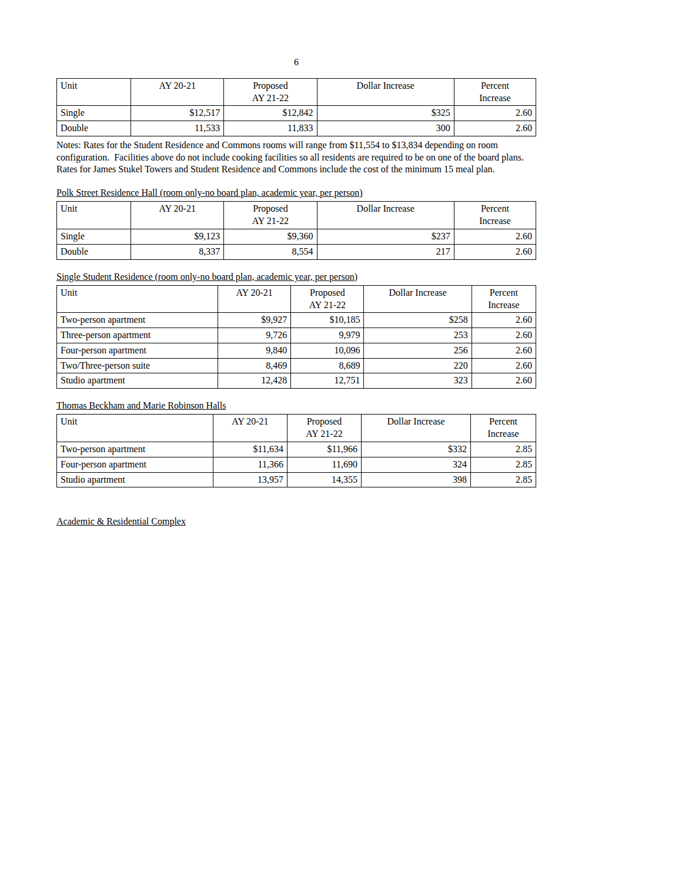6
| Unit | AY 20-21 | Proposed AY 21-22 | Dollar Increase | Percent Increase |
| --- | --- | --- | --- | --- |
| Single | $12,517 | $12,842 | $325 | 2.60 |
| Double | 11,533 | 11,833 | 300 | 2.60 |
Notes: Rates for the Student Residence and Commons rooms will range from $11,554 to $13,834 depending on room configuration. Facilities above do not include cooking facilities so all residents are required to be on one of the board plans. Rates for James Stukel Towers and Student Residence and Commons include the cost of the minimum 15 meal plan.
Polk Street Residence Hall (room only-no board plan, academic year, per person)
| Unit | AY 20-21 | Proposed AY 21-22 | Dollar Increase | Percent Increase |
| --- | --- | --- | --- | --- |
| Single | $9,123 | $9,360 | $237 | 2.60 |
| Double | 8,337 | 8,554 | 217 | 2.60 |
Single Student Residence (room only-no board plan, academic year, per person)
| Unit | AY 20-21 | Proposed AY 21-22 | Dollar Increase | Percent Increase |
| --- | --- | --- | --- | --- |
| Two-person apartment | $9,927 | $10,185 | $258 | 2.60 |
| Three-person apartment | 9,726 | 9,979 | 253 | 2.60 |
| Four-person apartment | 9,840 | 10,096 | 256 | 2.60 |
| Two/Three-person suite | 8,469 | 8,689 | 220 | 2.60 |
| Studio apartment | 12,428 | 12,751 | 323 | 2.60 |
Thomas Beckham and Marie Robinson Halls
| Unit | AY 20-21 | Proposed AY 21-22 | Dollar Increase | Percent Increase |
| --- | --- | --- | --- | --- |
| Two-person apartment | $11,634 | $11,966 | $332 | 2.85 |
| Four-person apartment | 11,366 | 11,690 | 324 | 2.85 |
| Studio apartment | 13,957 | 14,355 | 398 | 2.85 |
Academic & Residential Complex